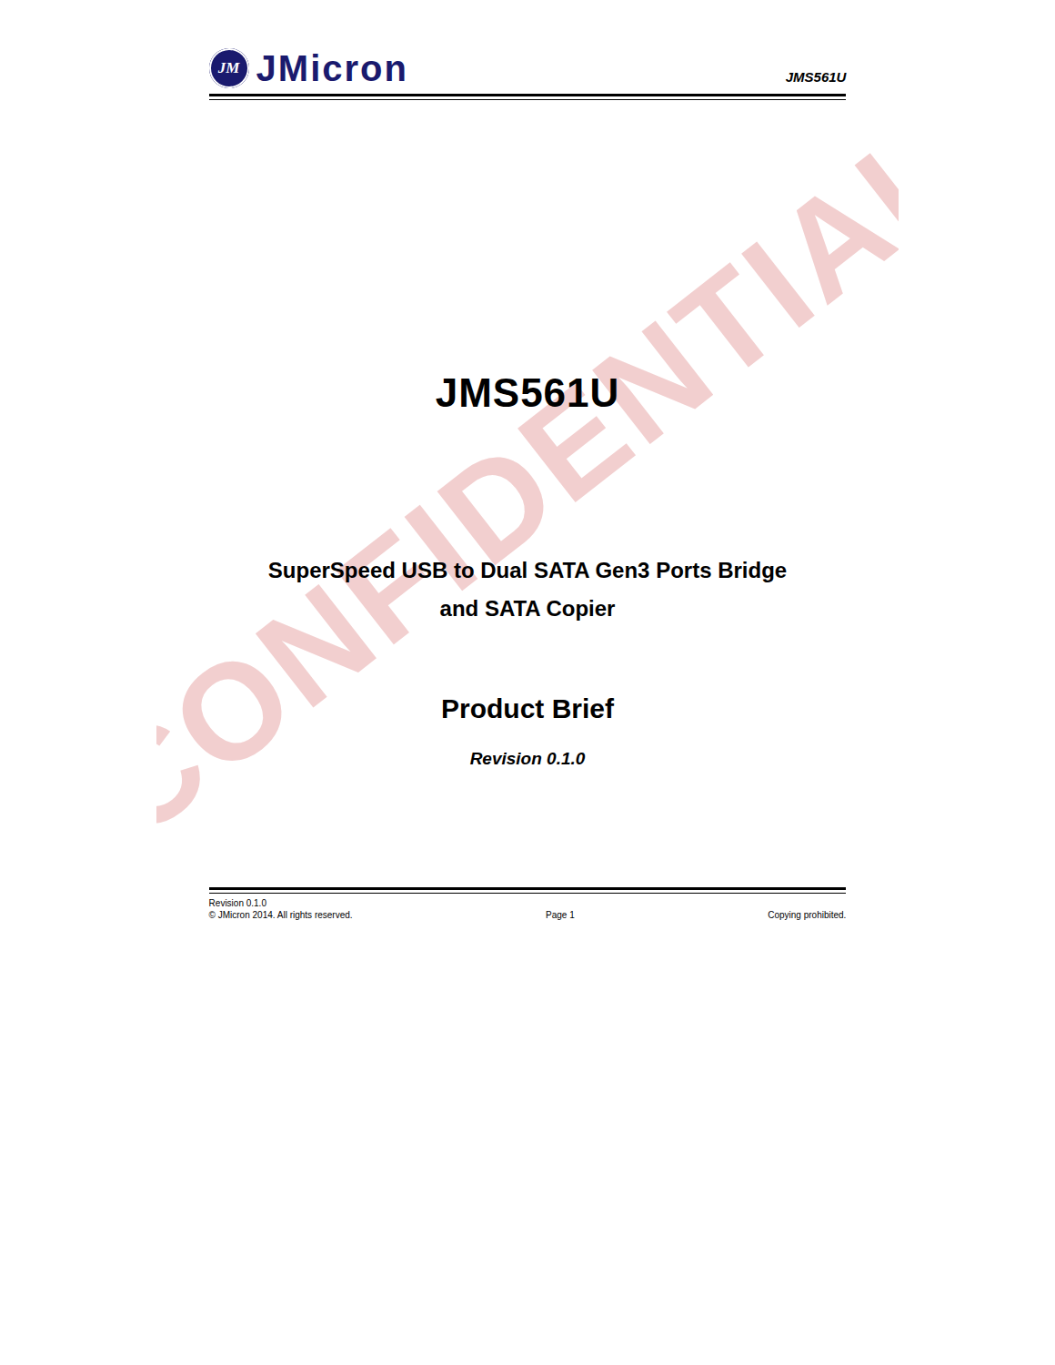CONFIDENTIAL
JM
JMicron
JMS561U
JMS561U
SuperSpeed USB to Dual SATA Gen3 Ports Bridge
and SATA Copier
Product Brief
Revision 0.1.0
Revision 0.1.0
© JMicron 2014. All rights reserved.
Page 1
Copying prohibited.